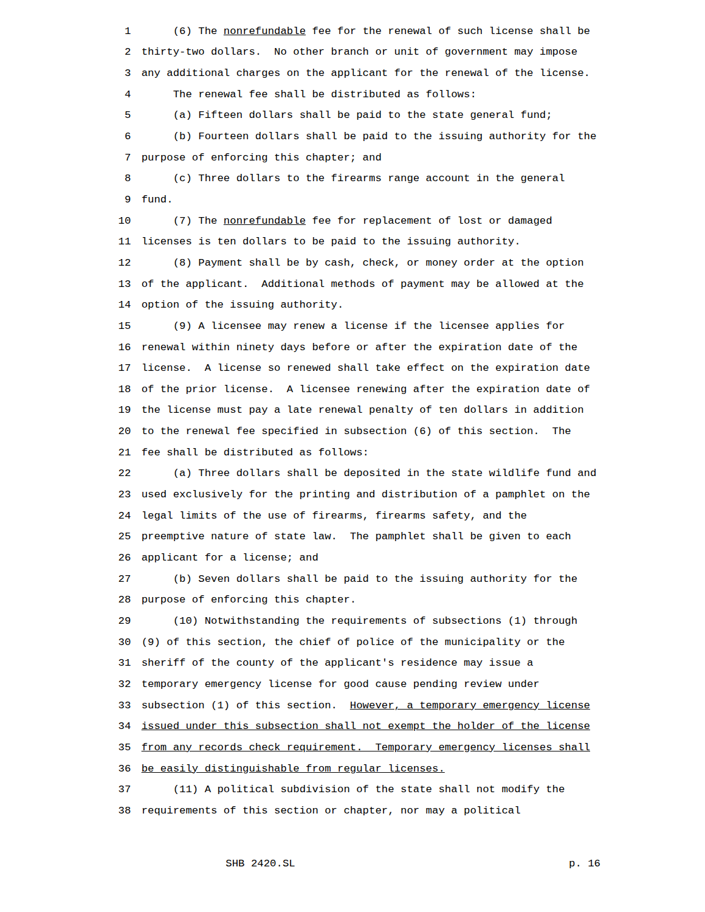(6) The nonrefundable fee for the renewal of such license shall be
thirty-two dollars. No other branch or unit of government may impose
any additional charges on the applicant for the renewal of the license.
The renewal fee shall be distributed as follows:
(a) Fifteen dollars shall be paid to the state general fund;
(b) Fourteen dollars shall be paid to the issuing authority for the
purpose of enforcing this chapter; and
(c) Three dollars to the firearms range account in the general
fund.
(7) The nonrefundable fee for replacement of lost or damaged
licenses is ten dollars to be paid to the issuing authority.
(8) Payment shall be by cash, check, or money order at the option
of the applicant. Additional methods of payment may be allowed at the
option of the issuing authority.
(9) A licensee may renew a license if the licensee applies for
renewal within ninety days before or after the expiration date of the
license. A license so renewed shall take effect on the expiration date
of the prior license. A licensee renewing after the expiration date of
the license must pay a late renewal penalty of ten dollars in addition
to the renewal fee specified in subsection (6) of this section. The
fee shall be distributed as follows:
(a) Three dollars shall be deposited in the state wildlife fund and
used exclusively for the printing and distribution of a pamphlet on the
legal limits of the use of firearms, firearms safety, and the
preemptive nature of state law. The pamphlet shall be given to each
applicant for a license; and
(b) Seven dollars shall be paid to the issuing authority for the
purpose of enforcing this chapter.
(10) Notwithstanding the requirements of subsections (1) through
(9) of this section, the chief of police of the municipality or the
sheriff of the county of the applicant's residence may issue a
temporary emergency license for good cause pending review under
subsection (1) of this section. However, a temporary emergency license
issued under this subsection shall not exempt the holder of the license
from any records check requirement. Temporary emergency licenses shall
be easily distinguishable from regular licenses.
(11) A political subdivision of the state shall not modify the
requirements of this section or chapter, nor may a political
SHB 2420.SL p. 16